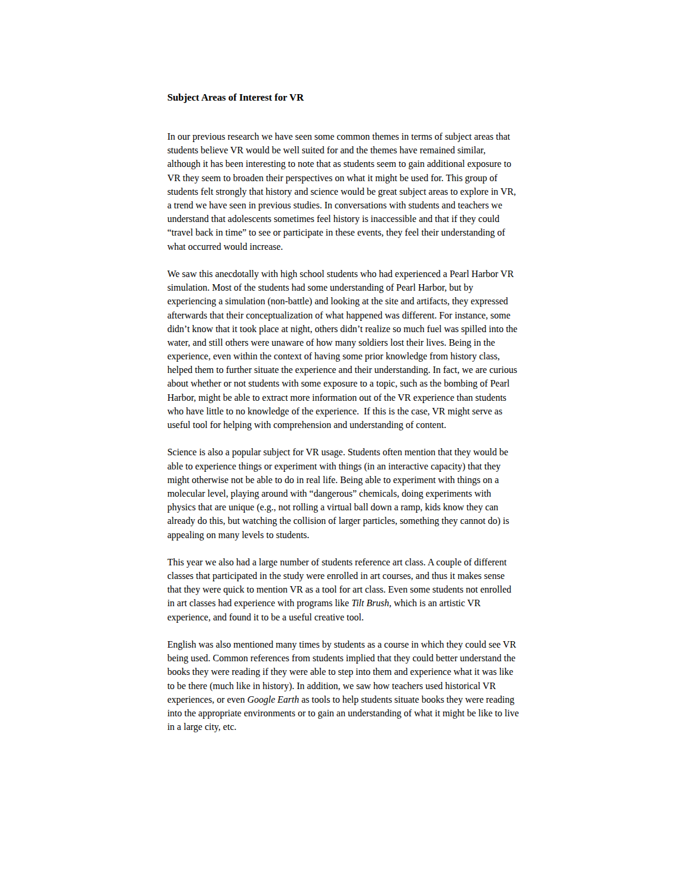Subject Areas of Interest for VR
In our previous research we have seen some common themes in terms of subject areas that students believe VR would be well suited for and the themes have remained similar, although it has been interesting to note that as students seem to gain additional exposure to VR they seem to broaden their perspectives on what it might be used for. This group of students felt strongly that history and science would be great subject areas to explore in VR, a trend we have seen in previous studies. In conversations with students and teachers we understand that adolescents sometimes feel history is inaccessible and that if they could “travel back in time” to see or participate in these events, they feel their understanding of what occurred would increase.
We saw this anecdotally with high school students who had experienced a Pearl Harbor VR simulation. Most of the students had some understanding of Pearl Harbor, but by experiencing a simulation (non-battle) and looking at the site and artifacts, they expressed afterwards that their conceptualization of what happened was different. For instance, some didn’t know that it took place at night, others didn’t realize so much fuel was spilled into the water, and still others were unaware of how many soldiers lost their lives. Being in the experience, even within the context of having some prior knowledge from history class, helped them to further situate the experience and their understanding. In fact, we are curious about whether or not students with some exposure to a topic, such as the bombing of Pearl Harbor, might be able to extract more information out of the VR experience than students who have little to no knowledge of the experience. If this is the case, VR might serve as useful tool for helping with comprehension and understanding of content.
Science is also a popular subject for VR usage. Students often mention that they would be able to experience things or experiment with things (in an interactive capacity) that they might otherwise not be able to do in real life. Being able to experiment with things on a molecular level, playing around with “dangerous” chemicals, doing experiments with physics that are unique (e.g., not rolling a virtual ball down a ramp, kids know they can already do this, but watching the collision of larger particles, something they cannot do) is appealing on many levels to students.
This year we also had a large number of students reference art class. A couple of different classes that participated in the study were enrolled in art courses, and thus it makes sense that they were quick to mention VR as a tool for art class. Even some students not enrolled in art classes had experience with programs like Tilt Brush, which is an artistic VR experience, and found it to be a useful creative tool.
English was also mentioned many times by students as a course in which they could see VR being used. Common references from students implied that they could better understand the books they were reading if they were able to step into them and experience what it was like to be there (much like in history). In addition, we saw how teachers used historical VR experiences, or even Google Earth as tools to help students situate books they were reading into the appropriate environments or to gain an understanding of what it might be like to live in a large city, etc.